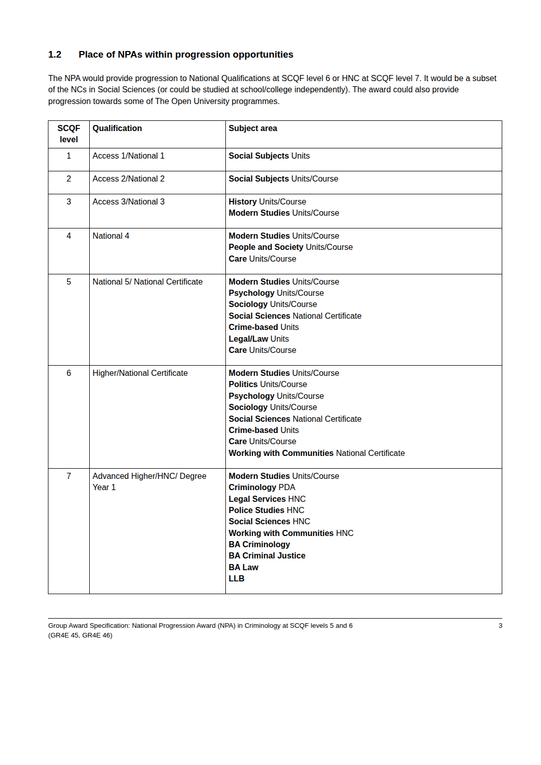1.2 Place of NPAs within progression opportunities
The NPA would provide progression to National Qualifications at SCQF level 6 or HNC at SCQF level 7. It would be a subset of the NCs in Social Sciences (or could be studied at school/college independently). The award could also provide progression towards some of The Open University programmes.
| SCQF level | Qualification | Subject area |
| --- | --- | --- |
| 1 | Access 1/National 1 | Social Subjects Units |
| 2 | Access 2/National 2 | Social Subjects Units/Course |
| 3 | Access 3/National 3 | History Units/Course Modern Studies Units/Course |
| 4 | National 4 | Modern Studies Units/Course People and Society Units/Course Care Units/Course |
| 5 | National 5/ National Certificate | Modern Studies Units/Course Psychology Units/Course Sociology Units/Course Social Sciences National Certificate Crime-based Units Legal/Law Units Care Units/Course |
| 6 | Higher/National Certificate | Modern Studies Units/Course Politics Units/Course Psychology Units/Course Sociology Units/Course Social Sciences National Certificate Crime-based Units Care Units/Course Working with Communities National Certificate |
| 7 | Advanced Higher/HNC/ Degree Year 1 | Modern Studies Units/Course Criminology PDA Legal Services HNC Police Studies HNC Social Sciences HNC Working with Communities HNC BA Criminology BA Criminal Justice BA Law LLB |
Group Award Specification: National Progression Award (NPA) in Criminology at SCQF levels 5 and 6
(GR4E 45, GR4E 46) 3